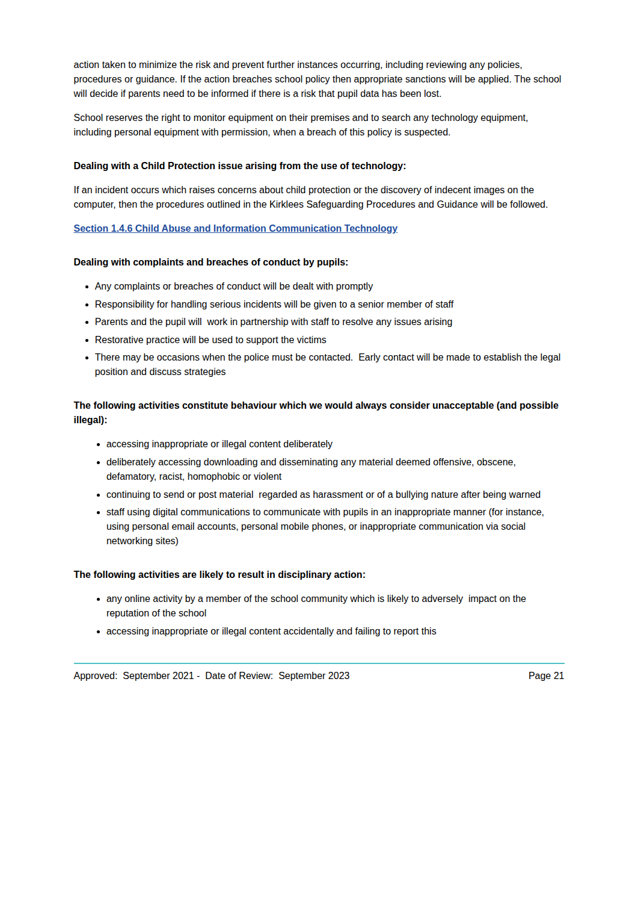action taken to minimize the risk and prevent further instances occurring, including reviewing any policies, procedures or guidance. If the action breaches school policy then appropriate sanctions will be applied. The school will decide if parents need to be informed if there is a risk that pupil data has been lost.
School reserves the right to monitor equipment on their premises and to search any technology equipment, including personal equipment with permission, when a breach of this policy is suspected.
Dealing with a Child Protection issue arising from the use of technology:
If an incident occurs which raises concerns about child protection or the discovery of indecent images on the computer, then the procedures outlined in the Kirklees Safeguarding Procedures and Guidance will be followed.
Section 1.4.6 Child Abuse and Information Communication Technology
Dealing with complaints and breaches of conduct by pupils:
Any complaints or breaches of conduct will be dealt with promptly
Responsibility for handling serious incidents will be given to a senior member of staff
Parents and the pupil will work in partnership with staff to resolve any issues arising
Restorative practice will be used to support the victims
There may be occasions when the police must be contacted. Early contact will be made to establish the legal position and discuss strategies
The following activities constitute behaviour which we would always consider unacceptable (and possible illegal):
accessing inappropriate or illegal content deliberately
deliberately accessing downloading and disseminating any material deemed offensive, obscene, defamatory, racist, homophobic or violent
continuing to send or post material regarded as harassment or of a bullying nature after being warned
staff using digital communications to communicate with pupils in an inappropriate manner (for instance, using personal email accounts, personal mobile phones, or inappropriate communication via social networking sites)
The following activities are likely to result in disciplinary action:
any online activity by a member of the school community which is likely to adversely impact on the reputation of the school
accessing inappropriate or illegal content accidentally and failing to report this
Approved: September 2021 - Date of Review: September 2023 Page 21